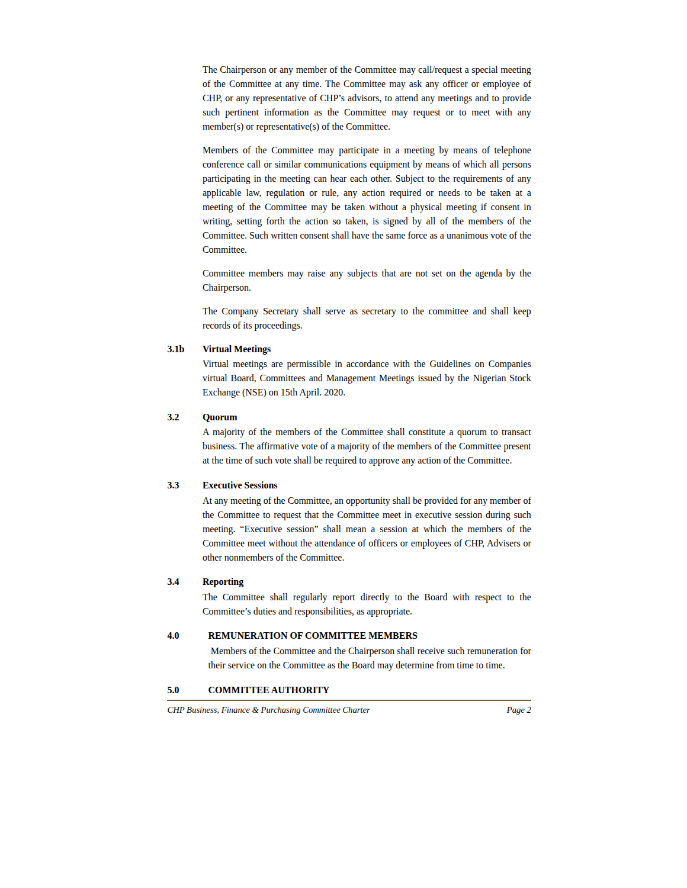The Chairperson or any member of the Committee may call/request a special meeting of the Committee at any time. The Committee may ask any officer or employee of CHP, or any representative of CHP’s advisors, to attend any meetings and to provide such pertinent information as the Committee may request or to meet with any member(s) or representative(s) of the Committee.
Members of the Committee may participate in a meeting by means of telephone conference call or similar communications equipment by means of which all persons participating in the meeting can hear each other. Subject to the requirements of any applicable law, regulation or rule, any action required or needs to be taken at a meeting of the Committee may be taken without a physical meeting if consent in writing, setting forth the action so taken, is signed by all of the members of the Committee. Such written consent shall have the same force as a unanimous vote of the Committee.
Committee members may raise any subjects that are not set on the agenda by the Chairperson.
The Company Secretary shall serve as secretary to the committee and shall keep records of its proceedings.
3.1b
Virtual Meetings
Virtual meetings are permissible in accordance with the Guidelines on Companies virtual Board, Committees and Management Meetings issued by the Nigerian Stock Exchange (NSE) on 15th April. 2020.
3.2
Quorum
A majority of the members of the Committee shall constitute a quorum to transact business. The affirmative vote of a majority of the members of the Committee present at the time of such vote shall be required to approve any action of the Committee.
3.3
Executive Sessions
At any meeting of the Committee, an opportunity shall be provided for any member of the Committee to request that the Committee meet in executive session during such meeting. “Executive session” shall mean a session at which the members of the Committee meet without the attendance of officers or employees of CHP, Advisers or other nonmembers of the Committee.
3.4
Reporting
The Committee shall regularly report directly to the Board with respect to the Committee’s duties and responsibilities, as appropriate.
4.0
REMUNERATION OF COMMITTEE MEMBERS
Members of the Committee and the Chairperson shall receive such remuneration for their service on the Committee as the Board may determine from time to time.
5.0
COMMITTEE AUTHORITY
CHP Business, Finance & Purchasing Committee Charter
Page 2